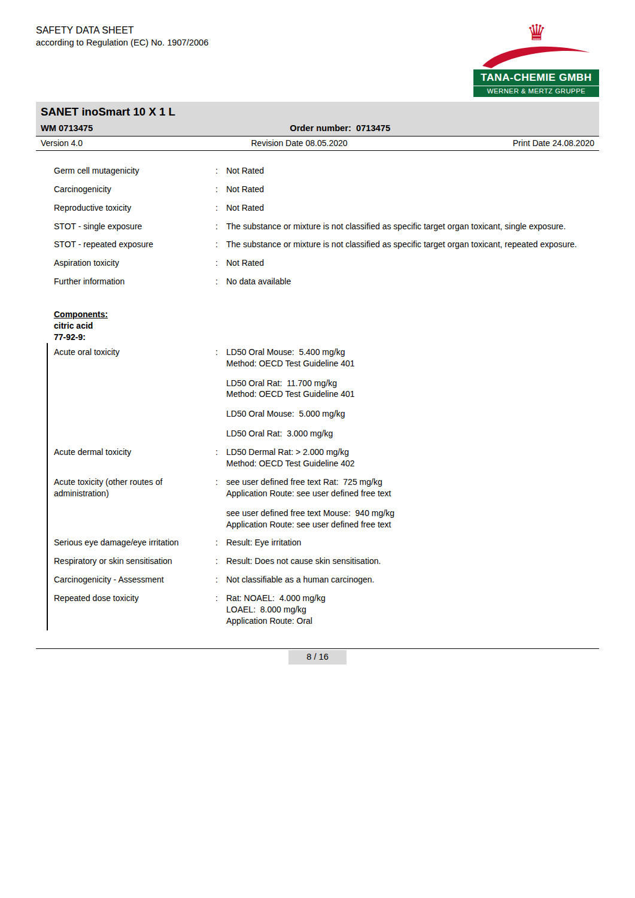SAFETY DATA SHEET
according to Regulation (EC) No. 1907/2006
♛
TANA-CHEMIE GMBH
WERNER & MERTZ GRUPPE
SANET inoSmart 10 X 1 L
WM 0713475
Order number: 0713475
Version 4.0
Revision Date 08.05.2020
Print Date 24.08.2020
| Germ cell mutagenicity | : | Not Rated |
| Carcinogenicity | : | Not Rated |
| Reproductive toxicity | : | Not Rated |
| STOT - single exposure | : | The substance or mixture is not classified as specific target organ toxicant, single exposure. |
| STOT - repeated exposure | : | The substance or mixture is not classified as specific target organ toxicant, repeated exposure. |
| Aspiration toxicity | : | Not Rated |
| Further information | : | No data available |
Components:
citric acid
77-92-9:
| Acute oral toxicity | : | LD50 Oral Mouse: 5.400 mg/kg Method: OECD Test Guideline 401 LD50 Oral Rat: 11.700 mg/kg Method: OECD Test Guideline 401 LD50 Oral Mouse: 5.000 mg/kg LD50 Oral Rat: 3.000 mg/kg |
| Acute dermal toxicity | : | LD50 Dermal Rat: > 2.000 mg/kg Method: OECD Test Guideline 402 |
| Acute toxicity (other routes of administration) | : | see user defined free text Rat: 725 mg/kg Application Route: see user defined free text see user defined free text Mouse: 940 mg/kg Application Route: see user defined free text |
| Serious eye damage/eye irritation | : | Result: Eye irritation |
| Respiratory or skin sensitisation | : | Result: Does not cause skin sensitisation. |
| Carcinogenicity - Assessment | : | Not classifiable as a human carcinogen. |
| Repeated dose toxicity | : | Rat: NOAEL: 4.000 mg/kg LOAEL: 8.000 mg/kg Application Route: Oral |
8 / 16